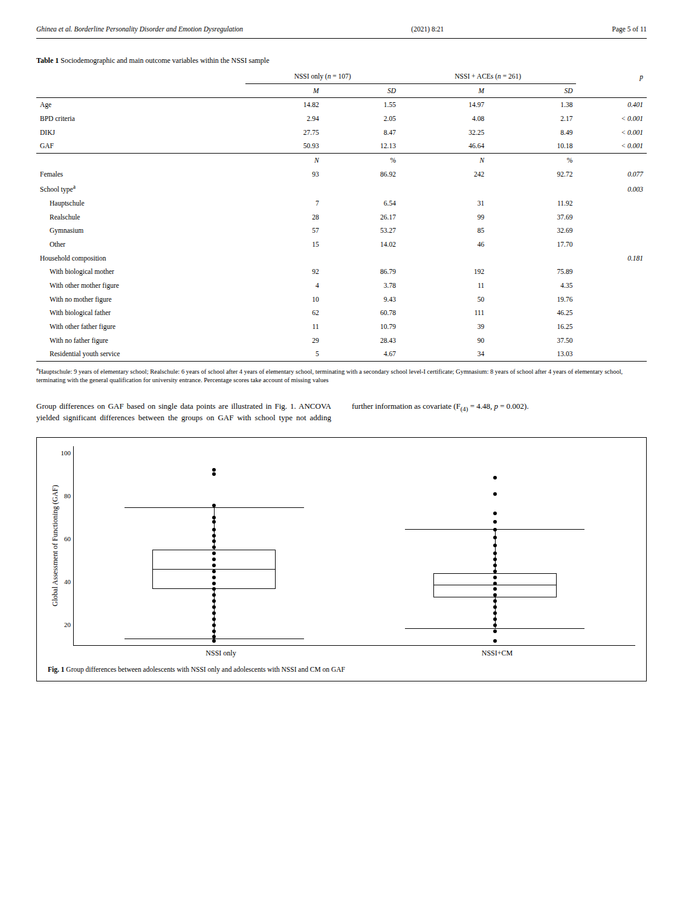Ghinea et al. Borderline Personality Disorder and Emotion Dysregulation
(2021) 8:21
Page 5 of 11
Table 1 Sociodemographic and main outcome variables within the NSSI sample
| | NSSI only ( n = 107) | NSSI + ACEs ( n = 261) | p |
| --- | --- | --- | --- |
| | M | SD | M | SD | |
| Age | 14.82 | 1.55 | 14.97 | 1.38 | 0.401 |
| BPD criteria | 2.94 | 2.05 | 4.08 | 2.17 | < 0.001 |
| DIKJ | 27.75 | 8.47 | 32.25 | 8.49 | < 0.001 |
| GAF | 50.93 | 12.13 | 46.64 | 10.18 | < 0.001 |
| | N | % | N | % | |
| Females | 93 | 86.92 | 242 | 92.72 | 0.077 |
| School type a | | | | | 0.003 |
| Hauptschule | 7 | 6.54 | 31 | 11.92 | |
| Realschule | 28 | 26.17 | 99 | 37.69 | |
| Gymnasium | 57 | 53.27 | 85 | 32.69 | |
| Other | 15 | 14.02 | 46 | 17.70 | |
| Household composition | | | | | 0.181 |
| With biological mother | 92 | 86.79 | 192 | 75.89 | |
| With other mother figure | 4 | 3.78 | 11 | 4.35 | |
| With no mother figure | 10 | 9.43 | 50 | 19.76 | |
| With biological father | 62 | 60.78 | 111 | 46.25 | |
| With other father figure | 11 | 10.79 | 39 | 16.25 | |
| With no father figure | 29 | 28.43 | 90 | 37.50 | |
| Residential youth service | 5 | 4.67 | 34 | 13.03 | |
aHauptschule: 9 years of elementary school; Realschule: 6 years of school after 4 years of elementary school, terminating with a secondary school level-I certificate; Gymnasium: 8 years of school after 4 years of elementary school, terminating with the general qualification for university entrance. Percentage scores take account of missing values
Group differences on GAF based on single data points are illustrated in Fig. 1. ANCOVA yielded significant differences between the groups on GAF with school type not adding further information as covariate (F(4) = 4.48, p = 0.002).
Global Assessment of Functioning (GAF)
100 80 60 40 20
NSSI only NSSI+CM
Fig. 1 Group differences between adolescents with NSSI only and adolescents with NSSI and CM on GAF